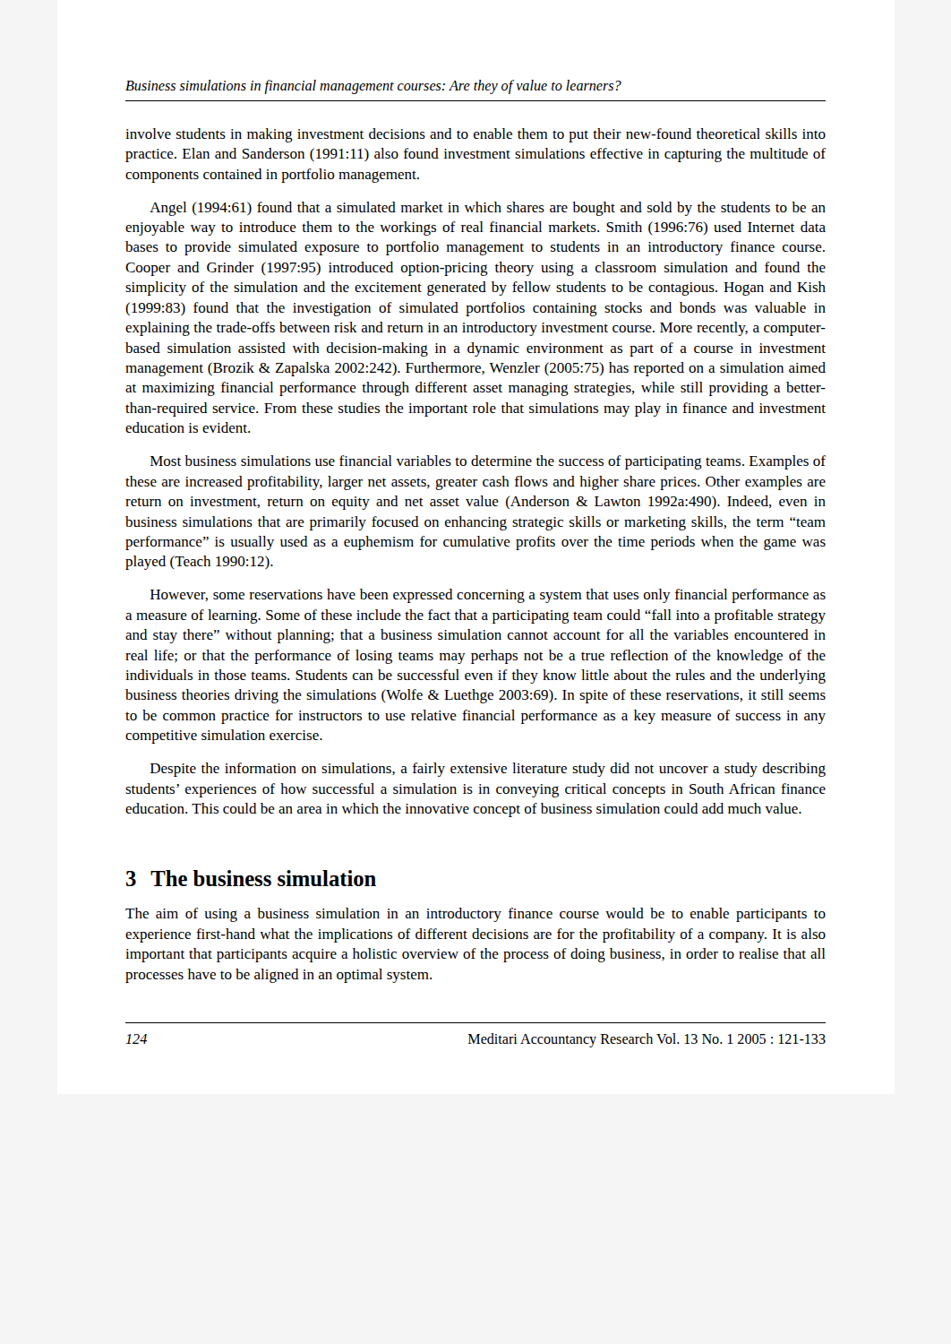Business simulations in financial management courses: Are they of value to learners?
involve students in making investment decisions and to enable them to put their new-found theoretical skills into practice. Elan and Sanderson (1991:11) also found investment simulations effective in capturing the multitude of components contained in portfolio management.
Angel (1994:61) found that a simulated market in which shares are bought and sold by the students to be an enjoyable way to introduce them to the workings of real financial markets. Smith (1996:76) used Internet data bases to provide simulated exposure to portfolio management to students in an introductory finance course. Cooper and Grinder (1997:95) introduced option-pricing theory using a classroom simulation and found the simplicity of the simulation and the excitement generated by fellow students to be contagious. Hogan and Kish (1999:83) found that the investigation of simulated portfolios containing stocks and bonds was valuable in explaining the trade-offs between risk and return in an introductory investment course. More recently, a computer-based simulation assisted with decision-making in a dynamic environment as part of a course in investment management (Brozik & Zapalska 2002:242). Furthermore, Wenzler (2005:75) has reported on a simulation aimed at maximizing financial performance through different asset managing strategies, while still providing a better-than-required service. From these studies the important role that simulations may play in finance and investment education is evident.
Most business simulations use financial variables to determine the success of participating teams. Examples of these are increased profitability, larger net assets, greater cash flows and higher share prices. Other examples are return on investment, return on equity and net asset value (Anderson & Lawton 1992a:490). Indeed, even in business simulations that are primarily focused on enhancing strategic skills or marketing skills, the term “team performance” is usually used as a euphemism for cumulative profits over the time periods when the game was played (Teach 1990:12).
However, some reservations have been expressed concerning a system that uses only financial performance as a measure of learning. Some of these include the fact that a participating team could “fall into a profitable strategy and stay there” without planning; that a business simulation cannot account for all the variables encountered in real life; or that the performance of losing teams may perhaps not be a true reflection of the knowledge of the individuals in those teams. Students can be successful even if they know little about the rules and the underlying business theories driving the simulations (Wolfe & Luethge 2003:69). In spite of these reservations, it still seems to be common practice for instructors to use relative financial performance as a key measure of success in any competitive simulation exercise.
Despite the information on simulations, a fairly extensive literature study did not uncover a study describing students’ experiences of how successful a simulation is in conveying critical concepts in South African finance education. This could be an area in which the innovative concept of business simulation could add much value.
3 The business simulation
The aim of using a business simulation in an introductory finance course would be to enable participants to experience first-hand what the implications of different decisions are for the profitability of a company. It is also important that participants acquire a holistic overview of the process of doing business, in order to realise that all processes have to be aligned in an optimal system.
124 Meditari Accountancy Research Vol. 13 No. 1 2005 : 121-133